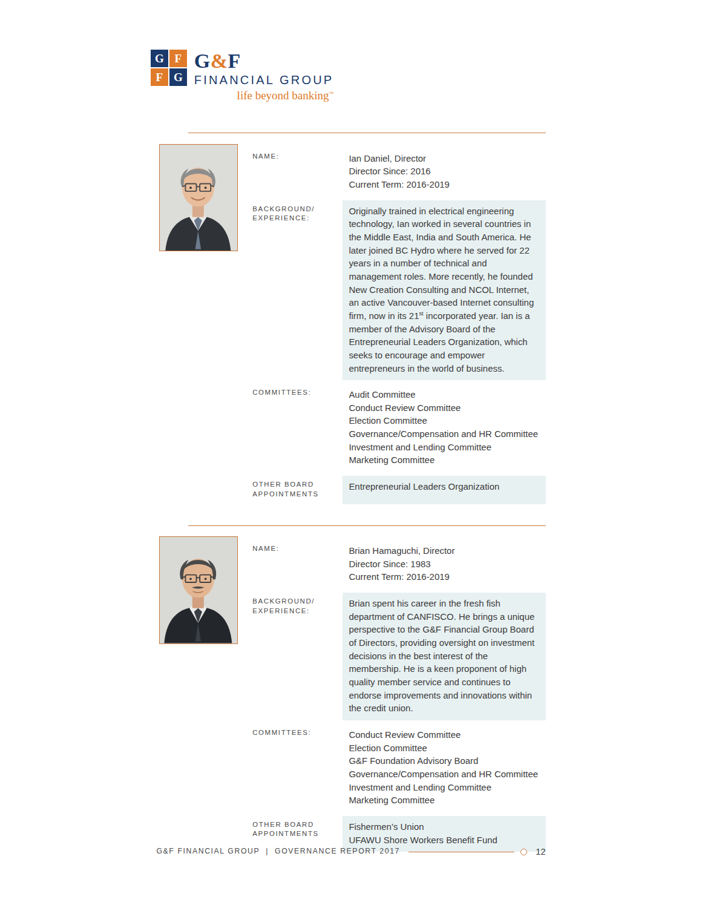G F F G
G&F
FINANCIAL GROUP
life beyond banking™
| Name: | Ian Daniel, Director Director Since: 2016 Current Term: 2016-2019 |
| Background/ Experience: | Originally trained in electrical engineering technology, Ian worked in several countries in the Middle East, India and South America. He later joined BC Hydro where he served for 22 years in a number of technical and management roles. More recently, he founded New Creation Consulting and NCOL Internet, an active Vancouver-based Internet consulting firm, now in its 21 st incorporated year. Ian is a member of the Advisory Board of the Entrepreneurial Leaders Organization, which seeks to encourage and empower entrepreneurs in the world of business. |
| Committees: | Audit Committee Conduct Review Committee Election Committee Governance/Compensation and HR Committee Investment and Lending Committee Marketing Committee |
| Other Board Appointments | Entrepreneurial Leaders Organization |
| Name: | Brian Hamaguchi, Director Director Since: 1983 Current Term: 2016-2019 |
| Background/ Experience: | Brian spent his career in the fresh fish department of CANFISCO. He brings a unique perspective to the G&F Financial Group Board of Directors, providing oversight on investment decisions in the best interest of the membership. He is a keen proponent of high quality member service and continues to endorse improvements and innovations within the credit union. |
| Committees: | Conduct Review Committee Election Committee G&F Foundation Advisory Board Governance/Compensation and HR Committee Investment and Lending Committee Marketing Committee |
| Other Board Appointments | Fishermen’s Union UFAWU Shore Workers Benefit Fund |
G&F Financial Group | Governance Report 2017
12